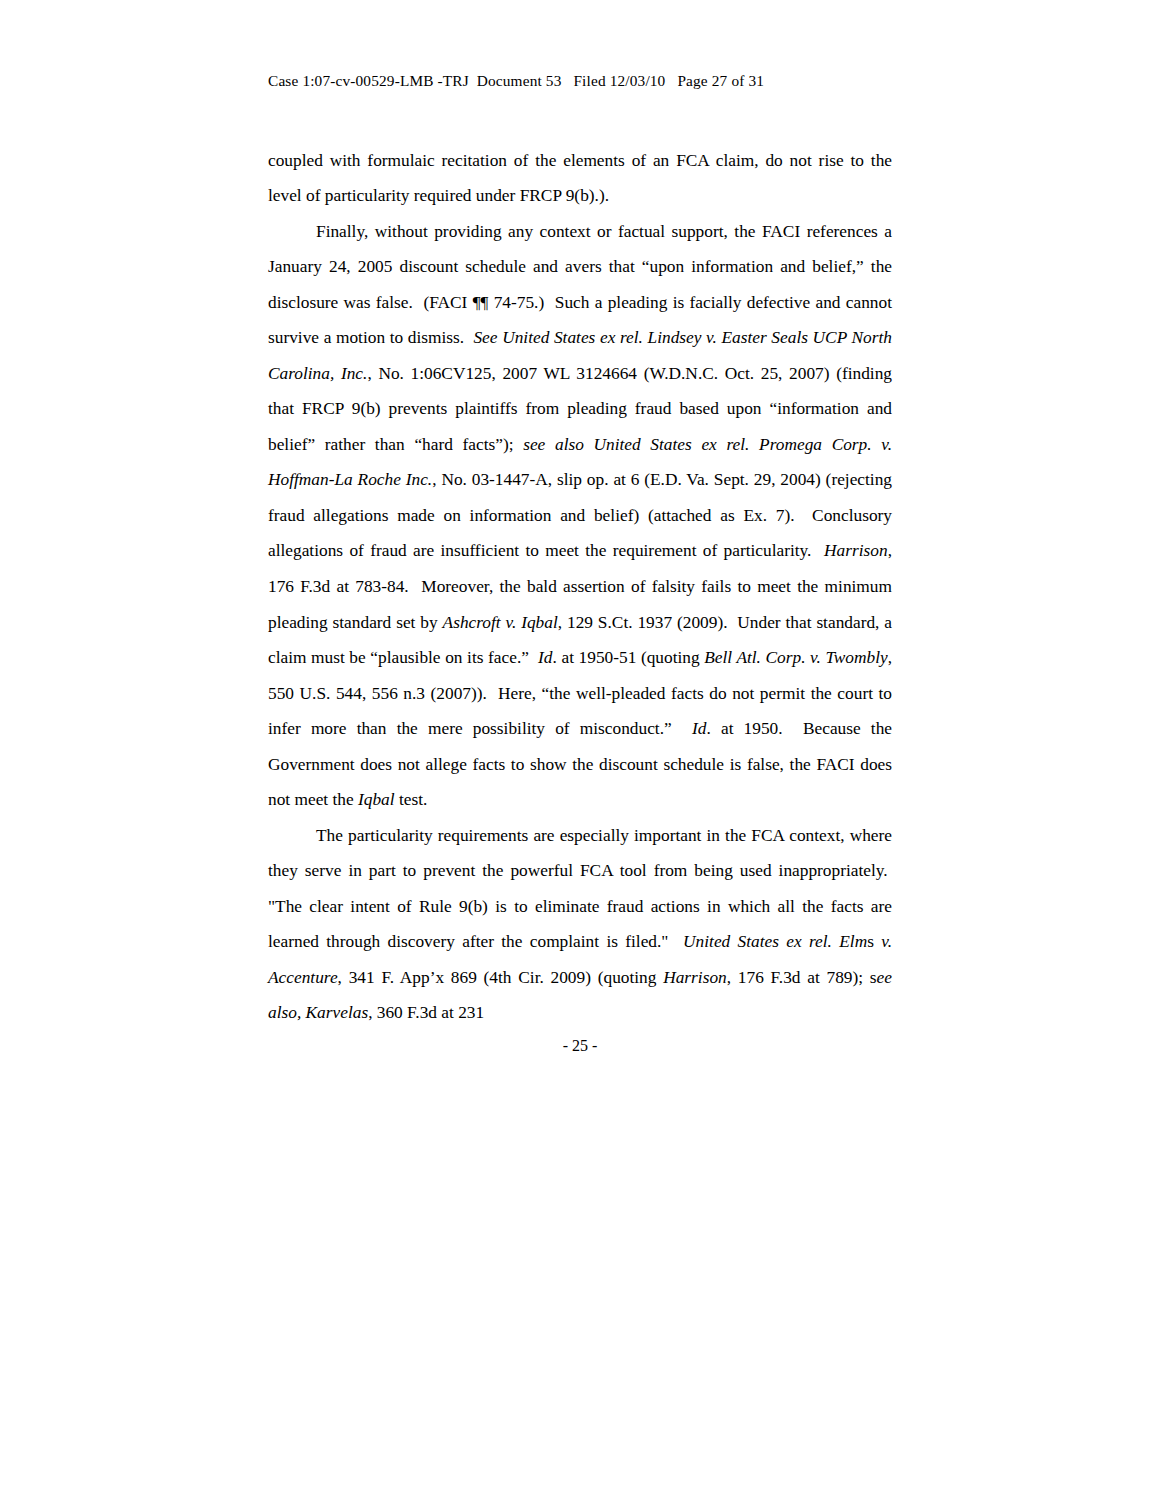Case 1:07-cv-00529-LMB -TRJ Document 53 Filed 12/03/10 Page 27 of 31
coupled with formulaic recitation of the elements of an FCA claim, do not rise to the level of particularity required under FRCP 9(b).).
Finally, without providing any context or factual support, the FACI references a January 24, 2005 discount schedule and avers that “upon information and belief,” the disclosure was false. (FACI ¶¶ 74-75.) Such a pleading is facially defective and cannot survive a motion to dismiss. See United States ex rel. Lindsey v. Easter Seals UCP North Carolina, Inc., No. 1:06CV125, 2007 WL 3124664 (W.D.N.C. Oct. 25, 2007) (finding that FRCP 9(b) prevents plaintiffs from pleading fraud based upon “information and belief” rather than “hard facts”); see also United States ex rel. Promega Corp. v. Hoffman-La Roche Inc., No. 03-1447-A, slip op. at 6 (E.D. Va. Sept. 29, 2004) (rejecting fraud allegations made on information and belief) (attached as Ex. 7). Conclusory allegations of fraud are insufficient to meet the requirement of particularity. Harrison, 176 F.3d at 783-84. Moreover, the bald assertion of falsity fails to meet the minimum pleading standard set by Ashcroft v. Iqbal, 129 S.Ct. 1937 (2009). Under that standard, a claim must be “plausible on its face.” Id. at 1950-51 (quoting Bell Atl. Corp. v. Twombly, 550 U.S. 544, 556 n.3 (2007)). Here, “the well-pleaded facts do not permit the court to infer more than the mere possibility of misconduct.” Id. at 1950. Because the Government does not allege facts to show the discount schedule is false, the FACI does not meet the Iqbal test.
The particularity requirements are especially important in the FCA context, where they serve in part to prevent the powerful FCA tool from being used inappropriately. "The clear intent of Rule 9(b) is to eliminate fraud actions in which all the facts are learned through discovery after the complaint is filed." United States ex rel. Elms v. Accenture, 341 F. App’x 869 (4th Cir. 2009) (quoting Harrison, 176 F.3d at 789); see also, Karvelas, 360 F.3d at 231
- 25 -